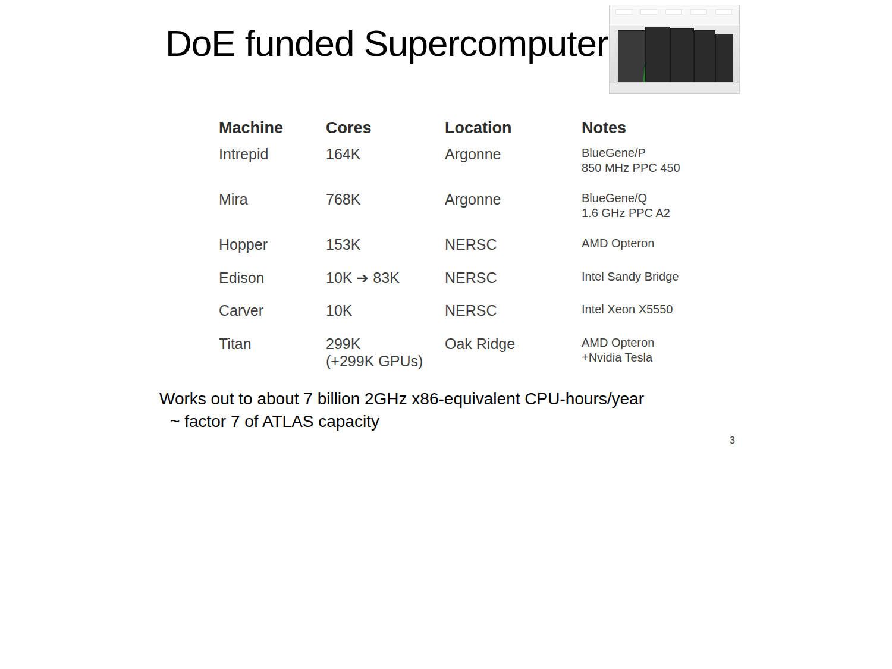DoE funded Supercomputers
| Machine | Cores | Location | Notes |
| --- | --- | --- | --- |
| Intrepid | 164K | Argonne | BlueGene/P 850 MHz PPC 450 |
| Mira | 768K | Argonne | BlueGene/Q 1.6 GHz PPC A2 |
| Hopper | 153K | NERSC | AMD Opteron |
| Edison | 10K ➔ 83K | NERSC | Intel Sandy Bridge |
| Carver | 10K | NERSC | Intel Xeon X5550 |
| Titan | 299K (+299K GPUs) | Oak Ridge | AMD Opteron +Nvidia Tesla |
Works out to about 7 billion 2GHz x86-equivalent CPU-hours/year
~ factor 7 of ATLAS capacity
3